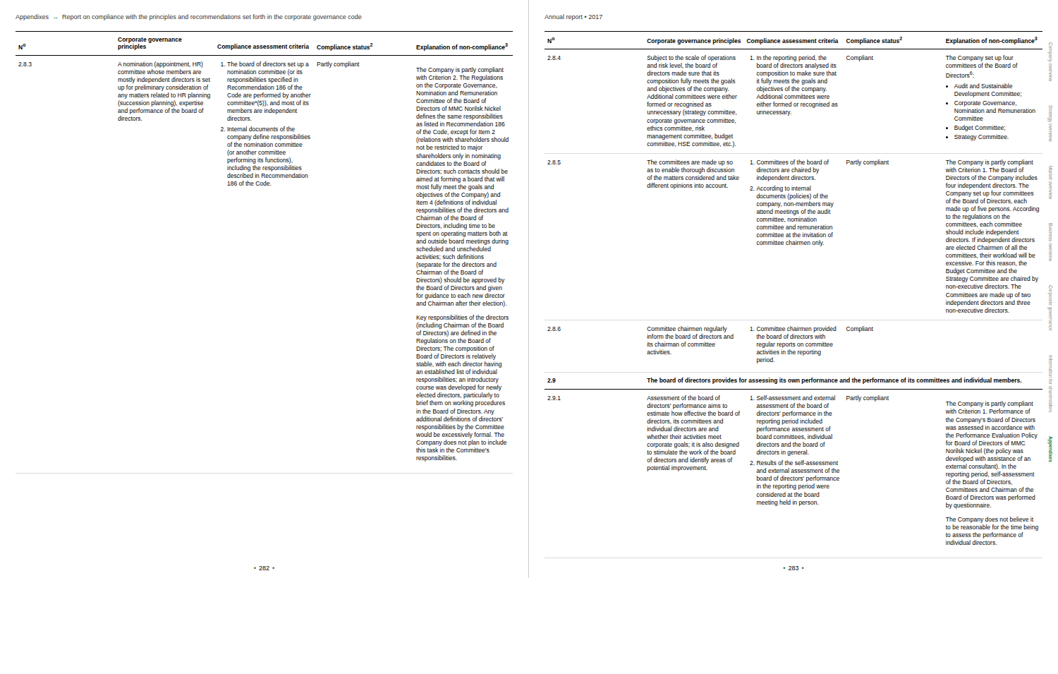Appendixes → Report on compliance with the principles and recommendations set forth in the corporate governance code
| N o | Corporate governance principles | Compliance assessment criteria | Compliance status 2 | Explanation of non-compliance 3 |
| --- | --- | --- | --- | --- |
| 2.8.3 | A nomination (appointment, HR) committee whose members are mostly independent directors is set up for preliminary consideration of any matters related to HR planning (succession planning), expertise and performance of the board of directors. | The board of directors set up a nomination committee (or its responsibilities specified in Recommendation 186 of the Code are performed by another committee*(5)), and most of its members are independent directors. Internal documents of the company define responsibilities of the nomination committee (or another committee performing its functions), including the responsibilities described in Recommendation 186 of the Code. | Partly compliant | The Company is partly compliant with Criterion 2. The Regulations on the Corporate Governance, Nomination and Remuneration Committee of the Board of Directors of MMC Norilsk Nickel defines the same responsibilities as listed in Recommendation 186 of the Code, except for Item 2 (relations with shareholders should not be restricted to major shareholders only in nominating candidates to the Board of Directors; such contacts should be aimed at forming a board that will most fully meet the goals and objectives of the Company) and Item 4 (definitions of individual responsibilities of the directors and Chairman of the Board of Directors, including time to be spent on operating matters both at and outside board meetings during scheduled and unscheduled activities; such definitions (separate for the directors and Chairman of the Board of Directors) should be approved by the Board of Directors and given for guidance to each new director and Chairman after their election). Key responsibilities of the directors (including Chairman of the Board of Directors) are defined in the Regulations on the Board of Directors; The composition of Board of Directors is relatively stable, with each director having an established list of individual responsibilities; an introductory course was developed for newly elected directors, particularly to brief them on working procedures in the Board of Directors. Any additional definitions of directors' responsibilities by the Committee would be excessively formal. The Company does not plan to include this task in the Committee's responsibilities. |
•282•
Annual report • 2017
| N o | Corporate governance principles | Compliance assessment criteria | Compliance status 2 | Explanation of non-compliance 3 |
| --- | --- | --- | --- | --- |
| 2.8.4 | Subject to the scale of operations and risk level, the board of directors made sure that its composition fully meets the goals and objectives of the company. Additional committees were either formed or recognised as unnecessary (strategy committee, corporate governance committee, ethics committee, risk management committee, budget committee, HSE committee, etc.). | In the reporting period, the board of directors analysed its composition to make sure that it fully meets the goals and objectives of the company. Additional committees were either formed or recognised as unnecessary. | Compliant | The Company set up four committees of the Board of Directors 6 : Audit and Sustainable Development Committee; Corporate Governance, Nomination and Remuneration Committee Budget Committee; Strategy Committee. |
| 2.8.5 | The committees are made up so as to enable thorough discussion of the matters considered and take different opinions into account. | Committees of the board of directors are chaired by independent directors. According to internal documents (policies) of the company, non-members may attend meetings of the audit committee, nomination committee and remuneration committee at the invitation of committee chairmen only. | Partly compliant | The Company is partly compliant with Criterion 1. The Board of Directors of the Company includes four independent directors. The Company set up four committees of the Board of Directors, each made up of five persons. According to the regulations on the committees, each committee should include independent directors. If independent directors are elected Chairmen of all the committees, their workload will be excessive. For this reason, the Budget Committee and the Strategy Committee are chaired by non-executive directors. The Committees are made up of two independent directors and three non-executive directors. |
| 2.8.6 | Committee chairmen regularly inform the board of directors and its chairman of committee activities. | Committee chairmen provided the board of directors with regular reports on committee activities in the reporting period. | Compliant | |
| 2.9 | The board of directors provides for assessing its own performance and the performance of its committees and individual members. |
| 2.9.1 | Assessment of the board of directors' performance aims to estimate how effective the board of directors, its committees and individual directors are and whether their activities meet corporate goals; it is also designed to stimulate the work of the board of directors and identify areas of potential improvement. | Self-assessment and external assessment of the board of directors' performance in the reporting period included performance assessment of board committees, individual directors and the board of directors in general. Results of the self-assessment and external assessment of the board of directors' performance in the reporting period were considered at the board meeting held in person. | Partly compliant | The Company is partly compliant with Criterion 1. Performance of the Company's Board of Directors was assessed in accordance with the Performance Evaluation Policy for Board of Directors of MMC Norilsk Nickel (the policy was developed with assistance of an external consultant). In the reporting period, self-assessment of the Board of Directors, Committees and Chairman of the Board of Directors was performed by questionnaire. The Company does not believe it to be reasonable for the time being to assess the performance of individual directors. |
Company overview
Strategy overview
Market overview
Business overview
Corporate governance
Information for shareholders
Appendixes
•283•